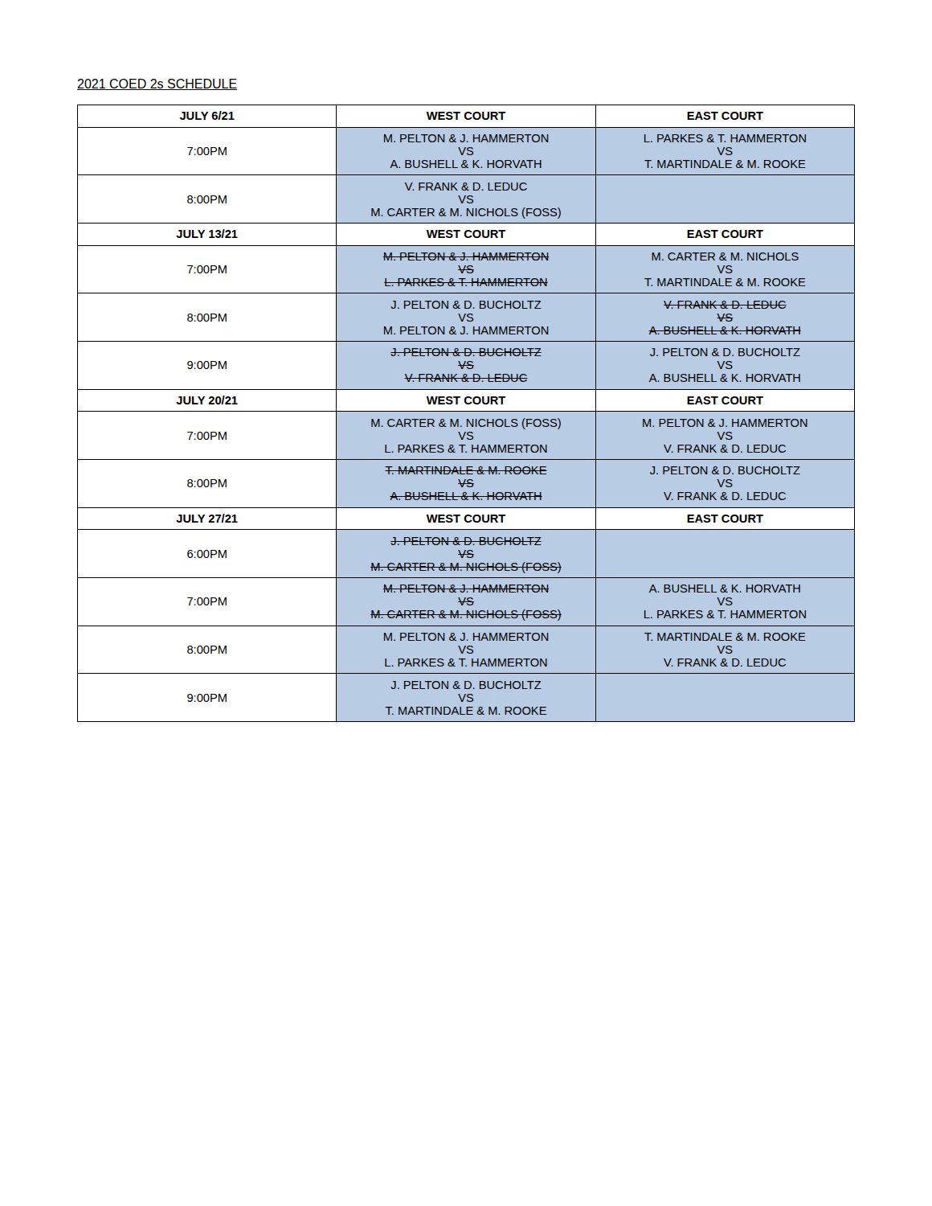2021 COED 2s SCHEDULE
| JULY 6/21 | WEST COURT | EAST COURT |
| 7:00PM | M. PELTON & J. HAMMERTON VS A. BUSHELL & K. HORVATH | L. PARKES & T. HAMMERTON VS T. MARTINDALE & M. ROOKE |
| 8:00PM | V. FRANK & D. LEDUC VS M. CARTER & M. NICHOLS (FOSS) | |
| JULY 13/21 | WEST COURT | EAST COURT |
| 7:00PM | M. PELTON & J. HAMMERTON VS L. PARKES & T. HAMMERTON | M. CARTER & M. NICHOLS VS T. MARTINDALE & M. ROOKE |
| 8:00PM | J. PELTON & D. BUCHOLTZ VS M. PELTON & J. HAMMERTON | V. FRANK & D. LEDUC VS A. BUSHELL & K. HORVATH |
| 9:00PM | J. PELTON & D. BUCHOLTZ VS V. FRANK & D. LEDUC | J. PELTON & D. BUCHOLTZ VS A. BUSHELL & K. HORVATH |
| JULY 20/21 | WEST COURT | EAST COURT |
| 7:00PM | M. CARTER & M. NICHOLS (FOSS) VS L. PARKES & T. HAMMERTON | M. PELTON & J. HAMMERTON VS V. FRANK & D. LEDUC |
| 8:00PM | T. MARTINDALE & M. ROOKE VS A. BUSHELL & K. HORVATH | J. PELTON & D. BUCHOLTZ VS V. FRANK & D. LEDUC |
| JULY 27/21 | WEST COURT | EAST COURT |
| 6:00PM | J. PELTON & D. BUCHOLTZ VS M. CARTER & M. NICHOLS (FOSS) | |
| 7:00PM | M. PELTON & J. HAMMERTON VS M. CARTER & M. NICHOLS (FOSS) | A. BUSHELL & K. HORVATH VS L. PARKES & T. HAMMERTON |
| 8:00PM | M. PELTON & J. HAMMERTON VS L. PARKES & T. HAMMERTON | T. MARTINDALE & M. ROOKE VS V. FRANK & D. LEDUC |
| 9:00PM | J. PELTON & D. BUCHOLTZ VS T. MARTINDALE & M. ROOKE | |